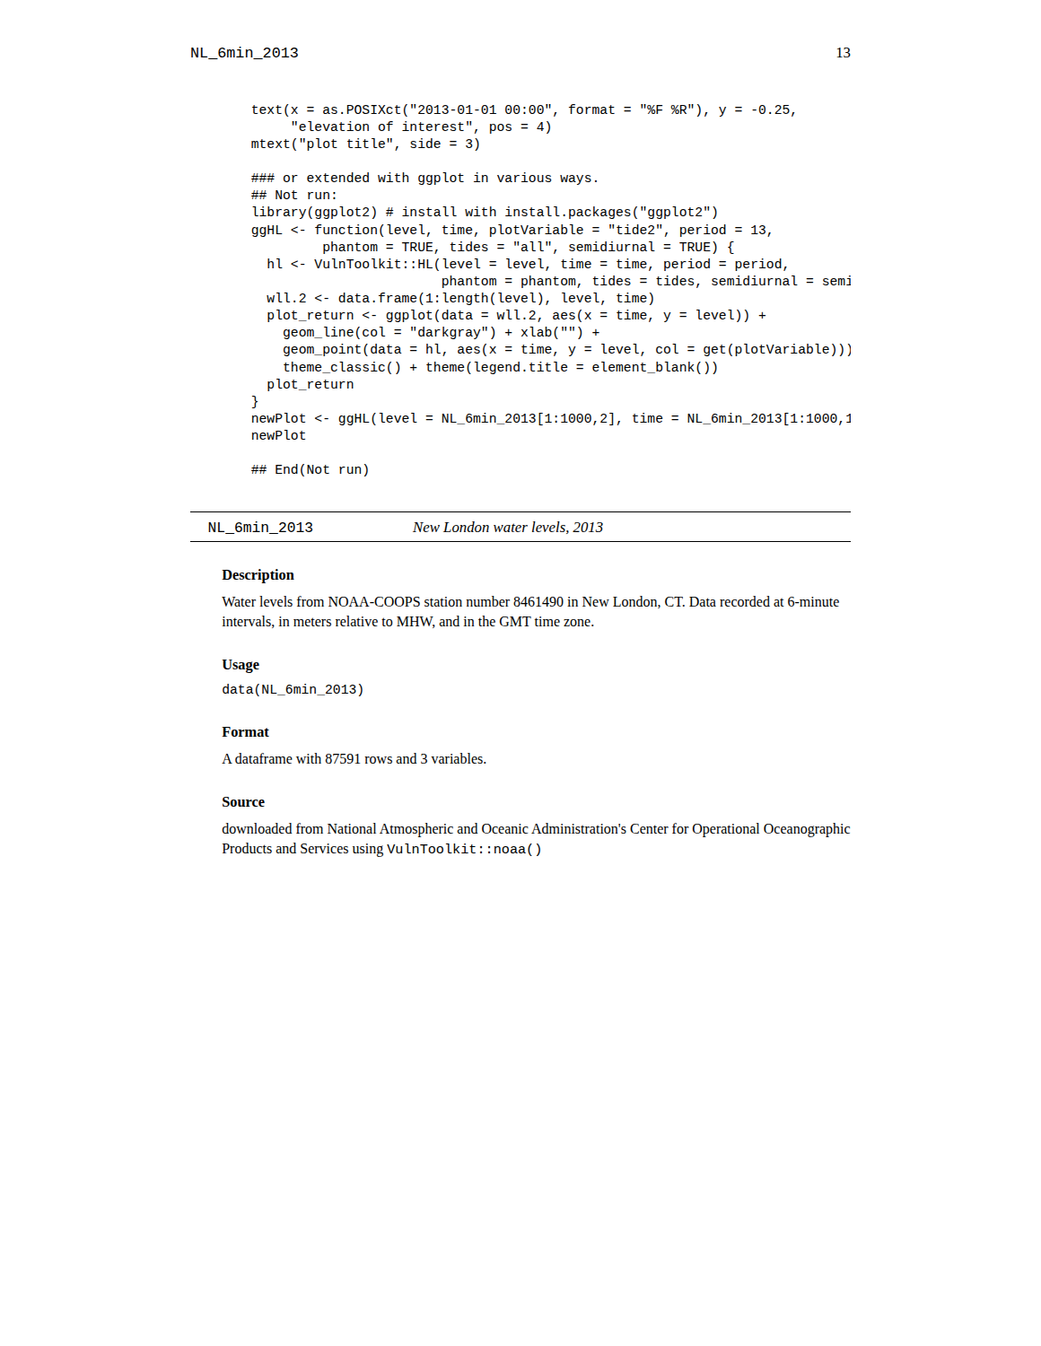NL_6min_2013 13
    text(x = as.POSIXct("2013-01-01 00:00", format = "%F %R"), y = -0.25,
         "elevation of interest", pos = 4)
    mtext("plot title", side = 3)

    ### or extended with ggplot in various ways.
    ## Not run:
    library(ggplot2) # install with install.packages("ggplot2")
    ggHL <- function(level, time, plotVariable = "tide2", period = 13,
             phantom = TRUE, tides = "all", semidiurnal = TRUE) {
      hl <- VulnToolkit::HL(level = level, time = time, period = period,
                            phantom = phantom, tides = tides, semidiurnal = semidiurnal)
      wll.2 <- data.frame(1:length(level), level, time)
      plot_return <- ggplot(data = wll.2, aes(x = time, y = level)) +
        geom_line(col = "darkgray") + xlab("") +
        geom_point(data = hl, aes(x = time, y = level, col = get(plotVariable))) +
        theme_classic() + theme(legend.title = element_blank())
      plot_return
    }
    newPlot <- ggHL(level = NL_6min_2013[1:1000,2], time = NL_6min_2013[1:1000,1])
    newPlot

    ## End(Not run)
NL_6min_2013 New London water levels, 2013
Description
Water levels from NOAA-COOPS station number 8461490 in New London, CT. Data recorded at 6-minute intervals, in meters relative to MHW, and in the GMT time zone.
Usage
data(NL_6min_2013)
Format
A dataframe with 87591 rows and 3 variables.
Source
downloaded from National Atmospheric and Oceanic Administration's Center for Operational Oceanographic Products and Services using VulnToolkit::noaa()